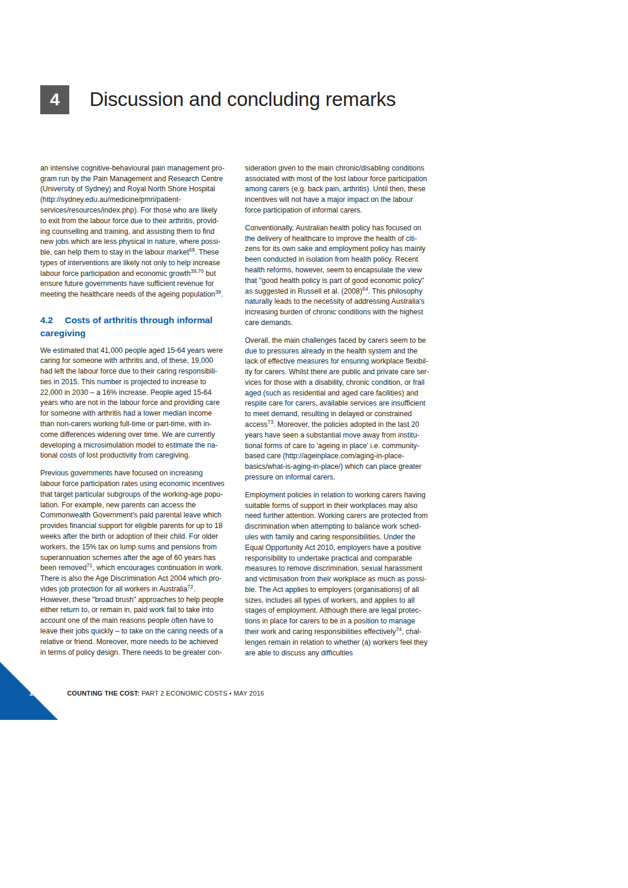4
Discussion and concluding remarks
an intensive cognitive-behavioural pain management program run by the Pain Management and Research Centre (University of Sydney) and Royal North Shore Hospital (http://sydney.edu.au/medicine/pmri/patient-services/resources/index.php). For those who are likely to exit from the labour force due to their arthritis, providing counselling and training, and assisting them to find new jobs which are less physical in nature, where possible, can help them to stay in the labour market69. These types of interventions are likely not only to help increase labour force participation and economic growth39,70 but ensure future governments have sufficient revenue for meeting the healthcare needs of the ageing population39.
4.2 Costs of arthritis through informal caregiving
We estimated that 41,000 people aged 15-64 years were caring for someone with arthritis and, of these, 19,000 had left the labour force due to their caring responsibilities in 2015. This number is projected to increase to 22,000 in 2030 – a 16% increase. People aged 15-64 years who are not in the labour force and providing care for someone with arthritis had a lower median income than non-carers working full-time or part-time, with income differences widening over time. We are currently developing a microsimulation model to estimate the national costs of lost productivity from caregiving.
Previous governments have focused on increasing labour force participation rates using economic incentives that target particular subgroups of the working-age population. For example, new parents can access the Commonwealth Government's paid parental leave which provides financial support for eligible parents for up to 18 weeks after the birth or adoption of their child. For older workers, the 15% tax on lump sums and pensions from superannuation schemes after the age of 60 years has been removed71, which encourages continuation in work. There is also the Age Discrimination Act 2004 which provides job protection for all workers in Australia72. However, these "broad brush" approaches to help people either return to, or remain in, paid work fail to take into account one of the main reasons people often have to leave their jobs quickly – to take on the caring needs of a relative or friend. Moreover, more needs to be achieved in terms of policy design. There needs to be greater consideration given to the main chronic/disabling conditions associated with most of the lost labour force participation among carers (e.g. back pain, arthritis). Until then, these incentives will not have a major impact on the labour force participation of informal carers.
Conventionally, Australian health policy has focused on the delivery of healthcare to improve the health of citizens for its own sake and employment policy has mainly been conducted in isolation from health policy. Recent health reforms, however, seem to encapsulate the view that "good health policy is part of good economic policy" as suggested in Russell et al. (2008)64. This philosophy naturally leads to the necessity of addressing Australia's increasing burden of chronic conditions with the highest care demands.
Overall, the main challenges faced by carers seem to be due to pressures already in the health system and the lack of effective measures for ensuring workplace flexibility for carers. Whilst there are public and private care services for those with a disability, chronic condition, or frail aged (such as residential and aged care facilities) and respite care for carers, available services are insufficient to meet demand, resulting in delayed or constrained access73. Moreover, the policies adopted in the last 20 years have seen a substantial move away from institutional forms of care to 'ageing in place' i.e. community-based care (http://ageinplace.com/aging-in-place-basics/what-is-aging-in-place/) which can place greater pressure on informal carers.
Employment policies in relation to working carers having suitable forms of support in their workplaces may also need further attention. Working carers are protected from discrimination when attempting to balance work schedules with family and caring responsibilities. Under the Equal Opportunity Act 2010, employers have a positive responsibility to undertake practical and comparable measures to remove discrimination, sexual harassment and victimisation from their workplace as much as possible. The Act applies to employers (organisations) of all sizes, includes all types of workers, and applies to all stages of employment. Although there are legal protections in place for carers to be in a position to manage their work and caring responsibilities effectively74, challenges remain in relation to whether (a) workers feel they are able to discuss any difficulties
16
COUNTING THE COST: PART 2 ECONOMIC COSTS • MAY 2016